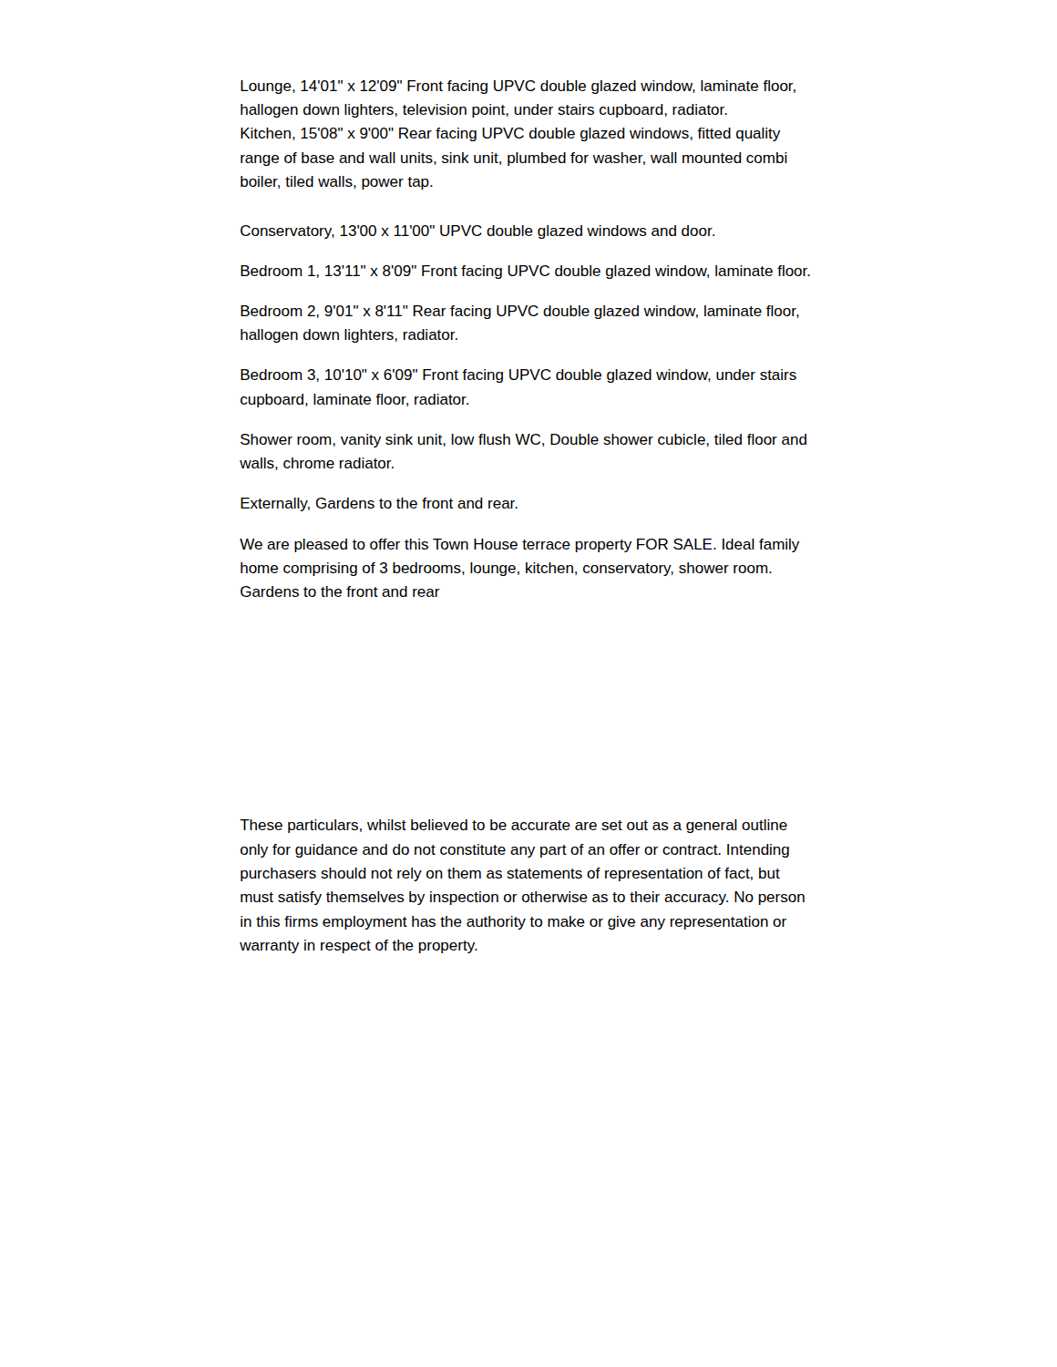Lounge, 14'01" x 12'09" Front facing UPVC double glazed window, laminate floor, hallogen down lighters, television point, under stairs cupboard, radiator.
Kitchen, 15'08" x 9'00" Rear facing UPVC double glazed windows, fitted quality range of base and wall units, sink unit, plumbed for washer, wall mounted combi boiler, tiled walls, power tap.
Conservatory, 13'00 x 11'00" UPVC double glazed windows and door.
Bedroom 1, 13'11" x 8'09" Front facing UPVC double glazed window, laminate floor.
Bedroom 2, 9'01" x 8'11" Rear facing UPVC double glazed window, laminate floor, hallogen down lighters, radiator.
Bedroom 3, 10'10" x 6'09" Front facing UPVC double glazed window, under stairs cupboard, laminate floor, radiator.
Shower room, vanity sink unit, low flush WC, Double shower cubicle, tiled floor and walls, chrome radiator.
Externally, Gardens to the front and rear.
We are pleased to offer this Town House terrace property FOR SALE. Ideal family home comprising of 3 bedrooms, lounge, kitchen, conservatory, shower room. Gardens to the front and rear
These particulars, whilst believed to be accurate are set out as a general outline only for guidance and do not constitute any part of an offer or contract. Intending purchasers should not rely on them as statements of representation of fact, but must satisfy themselves by inspection or otherwise as to their accuracy. No person in this firms employment has the authority to make or give any representation or warranty in respect of the property.